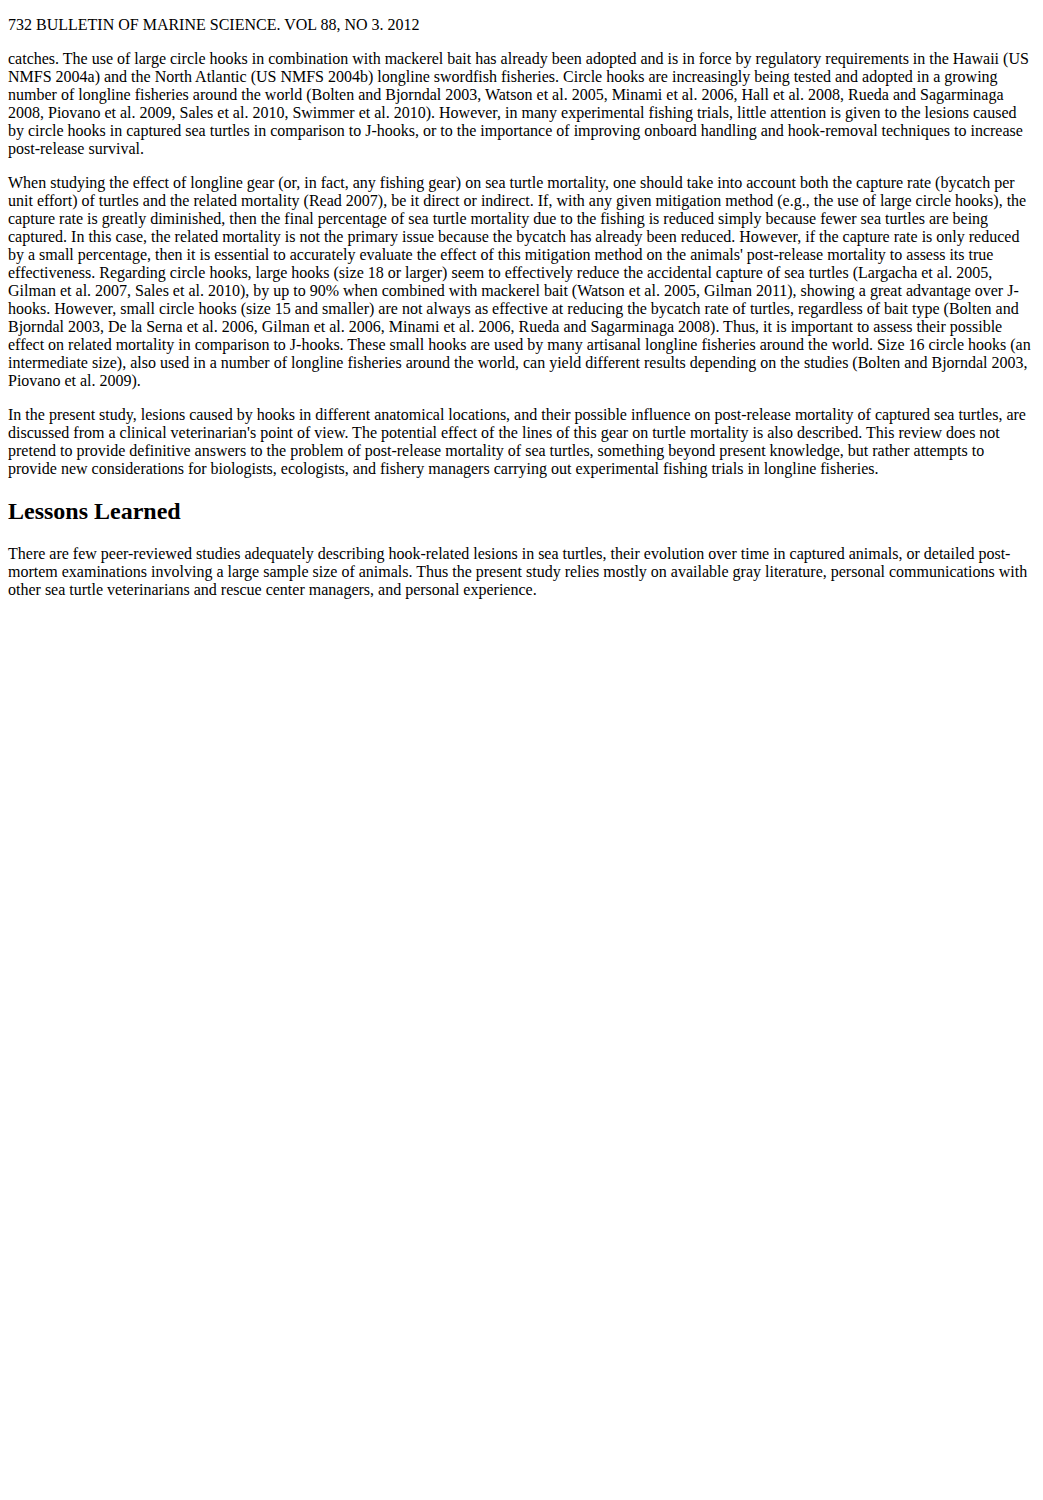732 BULLETIN OF MARINE SCIENCE. VOL 88, NO 3. 2012
catches. The use of large circle hooks in combination with mackerel bait has already been adopted and is in force by regulatory requirements in the Hawaii (US NMFS 2004a) and the North Atlantic (US NMFS 2004b) longline swordfish fisheries. Circle hooks are increasingly being tested and adopted in a growing number of longline fisheries around the world (Bolten and Bjorndal 2003, Watson et al. 2005, Minami et al. 2006, Hall et al. 2008, Rueda and Sagarminaga 2008, Piovano et al. 2009, Sales et al. 2010, Swimmer et al. 2010). However, in many experimental fishing trials, little attention is given to the lesions caused by circle hooks in captured sea turtles in comparison to J-hooks, or to the importance of improving onboard handling and hook-removal techniques to increase post-release survival.
When studying the effect of longline gear (or, in fact, any fishing gear) on sea turtle mortality, one should take into account both the capture rate (bycatch per unit effort) of turtles and the related mortality (Read 2007), be it direct or indirect. If, with any given mitigation method (e.g., the use of large circle hooks), the capture rate is greatly diminished, then the final percentage of sea turtle mortality due to the fishing is reduced simply because fewer sea turtles are being captured. In this case, the related mortality is not the primary issue because the bycatch has already been reduced. However, if the capture rate is only reduced by a small percentage, then it is essential to accurately evaluate the effect of this mitigation method on the animals' post-release mortality to assess its true effectiveness. Regarding circle hooks, large hooks (size 18 or larger) seem to effectively reduce the accidental capture of sea turtles (Largacha et al. 2005, Gilman et al. 2007, Sales et al. 2010), by up to 90% when combined with mackerel bait (Watson et al. 2005, Gilman 2011), showing a great advantage over J-hooks. However, small circle hooks (size 15 and smaller) are not always as effective at reducing the bycatch rate of turtles, regardless of bait type (Bolten and Bjorndal 2003, De la Serna et al. 2006, Gilman et al. 2006, Minami et al. 2006, Rueda and Sagarminaga 2008). Thus, it is important to assess their possible effect on related mortality in comparison to J-hooks. These small hooks are used by many artisanal longline fisheries around the world. Size 16 circle hooks (an intermediate size), also used in a number of longline fisheries around the world, can yield different results depending on the studies (Bolten and Bjorndal 2003, Piovano et al. 2009).
In the present study, lesions caused by hooks in different anatomical locations, and their possible influence on post-release mortality of captured sea turtles, are discussed from a clinical veterinarian's point of view. The potential effect of the lines of this gear on turtle mortality is also described. This review does not pretend to provide definitive answers to the problem of post-release mortality of sea turtles, something beyond present knowledge, but rather attempts to provide new considerations for biologists, ecologists, and fishery managers carrying out experimental fishing trials in longline fisheries.
Lessons Learned
There are few peer-reviewed studies adequately describing hook-related lesions in sea turtles, their evolution over time in captured animals, or detailed post-mortem examinations involving a large sample size of animals. Thus the present study relies mostly on available gray literature, personal communications with other sea turtle veterinarians and rescue center managers, and personal experience.